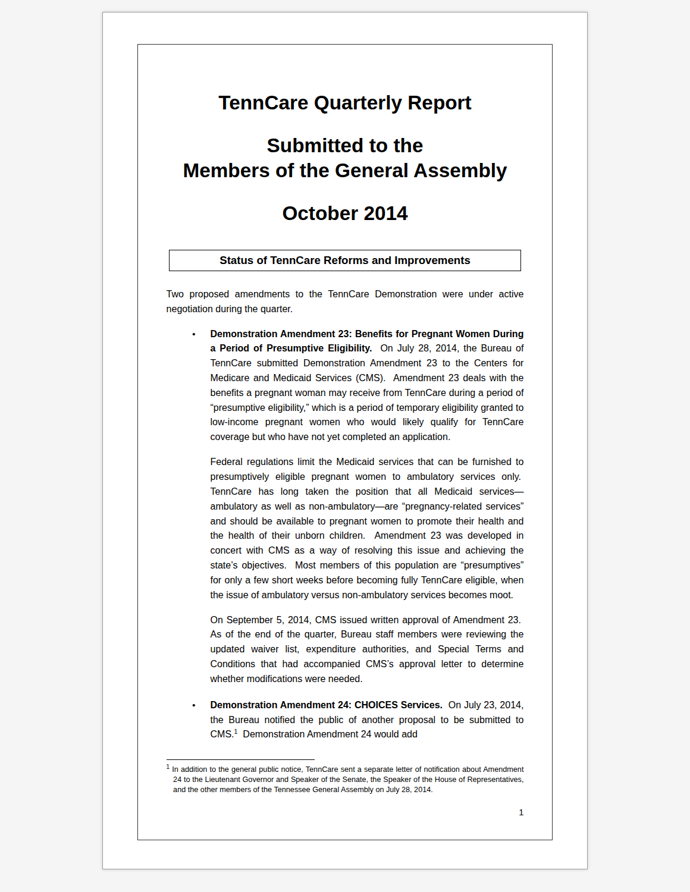TennCare Quarterly Report Submitted to the
Members of the General Assembly October 2014
Status of TennCare Reforms and Improvements
Two proposed amendments to the TennCare Demonstration were under active negotiation during the quarter.
Demonstration Amendment 23: Benefits for Pregnant Women During a Period of Presumptive Eligibility. On July 28, 2014, the Bureau of TennCare submitted Demonstration Amendment 23 to the Centers for Medicare and Medicaid Services (CMS). Amendment 23 deals with the benefits a pregnant woman may receive from TennCare during a period of “presumptive eligibility,” which is a period of temporary eligibility granted to low-income pregnant women who would likely qualify for TennCare coverage but who have not yet completed an application.
Federal regulations limit the Medicaid services that can be furnished to presumptively eligible pregnant women to ambulatory services only. TennCare has long taken the position that all Medicaid services—ambulatory as well as non-ambulatory—are “pregnancy-related services” and should be available to pregnant women to promote their health and the health of their unborn children. Amendment 23 was developed in concert with CMS as a way of resolving this issue and achieving the state’s objectives. Most members of this population are “presumptives” for only a few short weeks before becoming fully TennCare eligible, when the issue of ambulatory versus non-ambulatory services becomes moot.
On September 5, 2014, CMS issued written approval of Amendment 23. As of the end of the quarter, Bureau staff members were reviewing the updated waiver list, expenditure authorities, and Special Terms and Conditions that had accompanied CMS’s approval letter to determine whether modifications were needed.
Demonstration Amendment 24: CHOICES Services. On July 23, 2014, the Bureau notified the public of another proposal to be submitted to CMS.1 Demonstration Amendment 24 would add
1 In addition to the general public notice, TennCare sent a separate letter of notification about Amendment 24 to the Lieutenant Governor and Speaker of the Senate, the Speaker of the House of Representatives, and the other members of the Tennessee General Assembly on July 28, 2014.
1